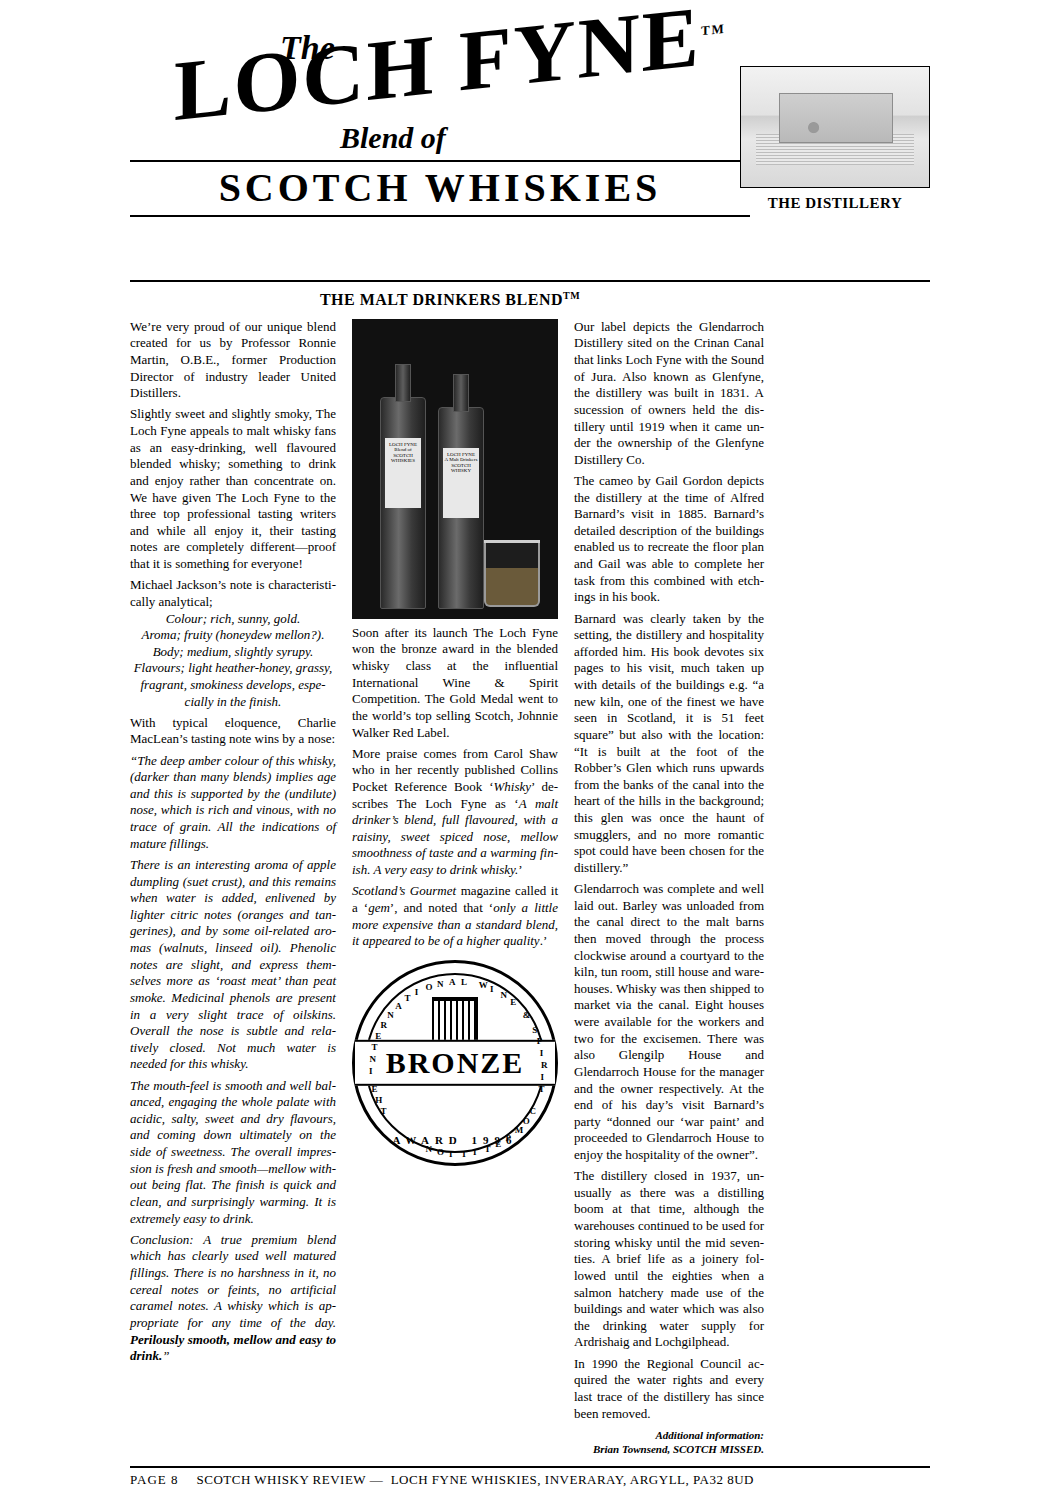The
LOCH FYNETM
Blend of
SCOTCH WHISKIES
THE DISTILLERY
THE MALT DRINKERS BLENDTM
We’re very proud of our unique blend created for us by Professor Ronnie Martin, O.B.E., former Production Director of industry leader United Distillers.
Slightly sweet and slightly smoky, The Loch Fyne appeals to malt whisky fans as an easy-drinking, well flavoured blended whisky; something to drink and enjoy rather than concentrate on. We have given The Loch Fyne to the three top professional tasting writers and while all enjoy it, their tasting notes are completely different—proof that it is something for everyone!
Michael Jackson’s note is characteristically analytical;
Colour; rich, sunny, gold.
Aroma; fruity (honeydew mellon?).
Body; medium, slightly syrupy.
Flavours; light heather-honey, grassy, fragrant, smokiness develops, especially in the finish.
With typical eloquence, Charlie MacLean’s tasting note wins by a nose:
“The deep amber colour of this whisky, (darker than many blends) implies age and this is supported by the (undilute) nose, which is rich and vinous, with no trace of grain. All the indications of mature fillings.
There is an interesting aroma of apple dumpling (suet crust), and this remains when water is added, enlivened by lighter citric notes (oranges and tangerines), and by some oil-related aromas (walnuts, linseed oil). Phenolic notes are slight, and express themselves more as ‘roast meat’ than peat smoke. Medicinal phenols are present in a very slight trace of oilskins. Overall the nose is subtle and relatively closed. Not much water is needed for this whisky.
The mouth-feel is smooth and well balanced, engaging the whole palate with acidic, salty, sweet and dry flavours, and coming down ultimately on the side of sweetness. The overall impression is fresh and smooth—mellow without being flat. The finish is quick and clean, and surprisingly warming. It is extremely easy to drink.
Conclusion: A true premium blend which has clearly used well matured fillings. There is no harshness in it, no cereal notes or feints, no artificial caramel notes. A whisky which is appropriate for any time of the day. Perilously smooth, mellow and easy to drink.”
LOCH FYNE
Blend of
SCOTCH WHISKIES
LOCH FYNE
A Malt Drinkers
SCOTCH WHISKY
Soon after its launch The Loch Fyne won the bronze award in the blended whisky class at the influential International Wine & Spirit Competition. The Gold Medal went to the world’s top selling Scotch, Johnnie Walker Red Label.
More praise comes from Carol Shaw who in her recently published Collins Pocket Reference Book ‘Whisky’ describes The Loch Fyne as ‘A malt drinker’s blend, full flavoured, with a raisiny, sweet spiced nose, mellow smoothness of taste and a warming finish. A very easy to drink whisky.’
Scotland’s Gourmet magazine called it a ‘gem’, and noted that ‘only a little more expensive than a standard blend, it appeared to be of a higher quality.’
BRONZE
AWARD 1996
T H E I N T E R N A T I O N A L W I N E & S P I R I T C O M P E T I T I O N
Our label depicts the Glendarroch Distillery sited on the Crinan Canal that links Loch Fyne with the Sound of Jura. Also known as Glenfyne, the distillery was built in 1831. A sucession of owners held the distillery until 1919 when it came under the ownership of the Glenfyne Distillery Co.
The cameo by Gail Gordon depicts the distillery at the time of Alfred Barnard’s visit in 1885. Barnard’s detailed description of the buildings enabled us to recreate the floor plan and Gail was able to complete her task from this combined with etchings in his book.
Barnard was clearly taken by the setting, the distillery and hospitality afforded him. His book devotes six pages to his visit, much taken up with details of the buildings e.g. “a new kiln, one of the finest we have seen in Scotland, it is 51 feet square” but also with the location: “It is built at the foot of the Robber’s Glen which runs upwards from the banks of the canal into the heart of the hills in the background; this glen was once the haunt of smugglers, and no more romantic spot could have been chosen for the distillery.”
Glendarroch was complete and well laid out. Barley was unloaded from the canal direct to the malt barns then moved through the process clockwise around a courtyard to the kiln, tun room, still house and warehouses. Whisky was then shipped to market via the canal. Eight houses were available for the workers and two for the excisemen. There was also Glengilp House and Glendarroch House for the manager and the owner respectively. At the end of his day’s visit Barnard’s party “donned our ‘war paint’ and proceeded to Glendarroch House to enjoy the hospitality of the owner”.
The distillery closed in 1937, unusually as there was a distilling boom at that time, although the warehouses continued to be used for storing whisky until the mid seventies. A brief life as a joinery followed until the eighties when a salmon hatchery made use of the buildings and water which was also the drinking water supply for Ardrishaig and Lochgilphead.
In 1990 the Regional Council acquired the water rights and every last trace of the distillery has since been removed.
Additional information:
Brian Townsend, SCOTCH MISSED.
PAGE 8
SCOTCH WHISKY REVIEW — LOCH FYNE WHISKIES, INVERARAY, ARGYLL, PA32 8UD